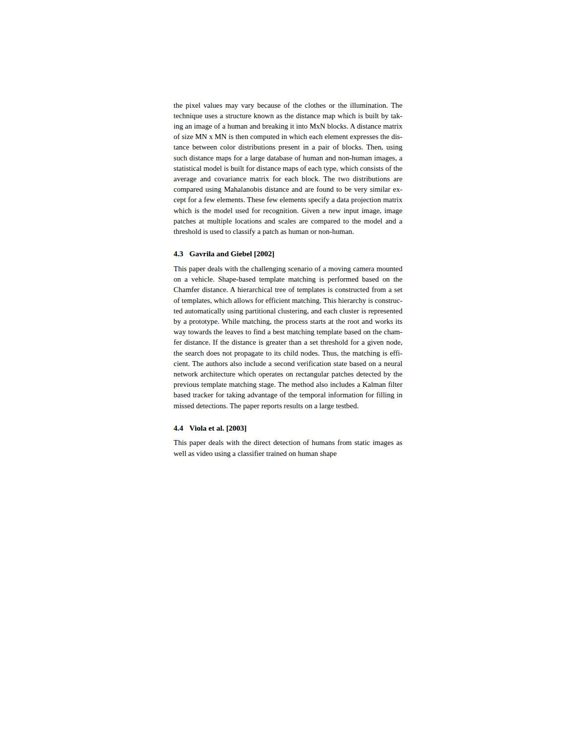the pixel values may vary because of the clothes or the illumination. The technique uses a structure known as the distance map which is built by taking an image of a human and breaking it into MxN blocks. A distance matrix of size MN x MN is then computed in which each element expresses the distance between color distributions present in a pair of blocks. Then, using such distance maps for a large database of human and non-human images, a statistical model is built for distance maps of each type, which consists of the average and covariance matrix for each block. The two distributions are compared using Mahalanobis distance and are found to be very similar except for a few elements. These few elements specify a data projection matrix which is the model used for recognition. Given a new input image, image patches at multiple locations and scales are compared to the model and a threshold is used to classify a patch as human or non-human.
4.3 Gavrila and Giebel [2002]
This paper deals with the challenging scenario of a moving camera mounted on a vehicle. Shape-based template matching is performed based on the Chamfer distance. A hierarchical tree of templates is constructed from a set of templates, which allows for efficient matching. This hierarchy is constructed automatically using partitional clustering, and each cluster is represented by a prototype. While matching, the process starts at the root and works its way towards the leaves to find a best matching template based on the chamfer distance. If the distance is greater than a set threshold for a given node, the search does not propagate to its child nodes. Thus, the matching is efficient. The authors also include a second verification state based on a neural network architecture which operates on rectangular patches detected by the previous template matching stage. The method also includes a Kalman filter based tracker for taking advantage of the temporal information for filling in missed detections. The paper reports results on a large testbed.
4.4 Viola et al. [2003]
This paper deals with the direct detection of humans from static images as well as video using a classifier trained on human shape